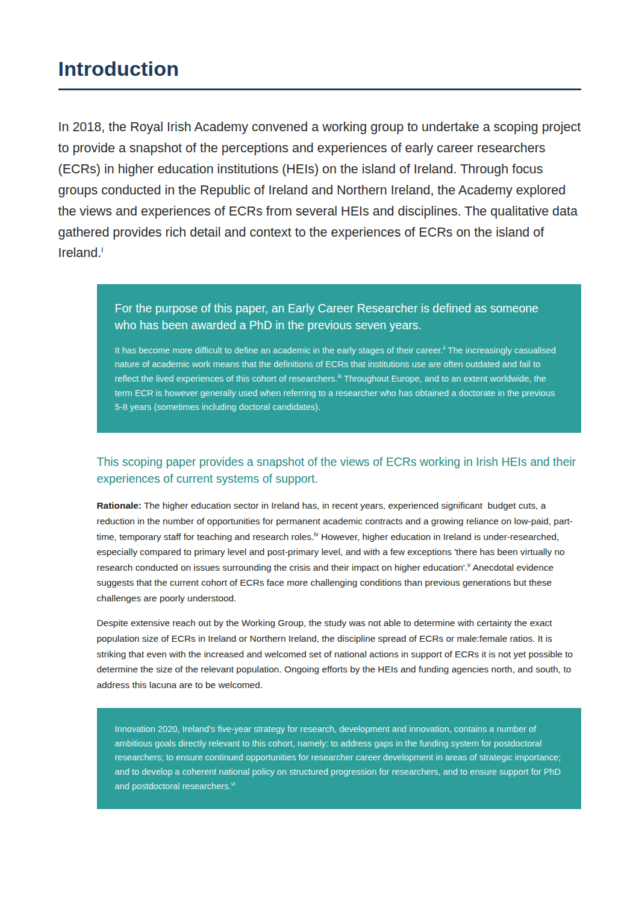Introduction
In 2018, the Royal Irish Academy convened a working group to undertake a scoping project to provide a snapshot of the perceptions and experiences of early career researchers (ECRs) in higher education institutions (HEIs) on the island of Ireland. Through focus groups conducted in the Republic of Ireland and Northern Ireland, the Academy explored the views and experiences of ECRs from several HEIs and disciplines. The qualitative data gathered provides rich detail and context to the experiences of ECRs on the island of Ireland.i
For the purpose of this paper, an Early Career Researcher is defined as someone who has been awarded a PhD in the previous seven years.
It has become more difficult to define an academic in the early stages of their career.ii The increasingly casualised nature of academic work means that the definitions of ECRs that institutions use are often outdated and fail to reflect the lived experiences of this cohort of researchers.iii Throughout Europe, and to an extent worldwide, the term ECR is however generally used when referring to a researcher who has obtained a doctorate in the previous 5-8 years (sometimes including doctoral candidates).
This scoping paper provides a snapshot of the views of ECRs working in Irish HEIs and their experiences of current systems of support.
Rationale: The higher education sector in Ireland has, in recent years, experienced significant budget cuts, a reduction in the number of opportunities for permanent academic contracts and a growing reliance on low-paid, part-time, temporary staff for teaching and research roles.iv However, higher education in Ireland is under-researched, especially compared to primary level and post-primary level, and with a few exceptions 'there has been virtually no research conducted on issues surrounding the crisis and their impact on higher education'.v Anecdotal evidence suggests that the current cohort of ECRs face more challenging conditions than previous generations but these challenges are poorly understood.
Despite extensive reach out by the Working Group, the study was not able to determine with certainty the exact population size of ECRs in Ireland or Northern Ireland, the discipline spread of ECRs or male:female ratios. It is striking that even with the increased and welcomed set of national actions in support of ECRs it is not yet possible to determine the size of the relevant population. Ongoing efforts by the HEIs and funding agencies north, and south, to address this lacuna are to be welcomed.
Innovation 2020, Ireland's five-year strategy for research, development and innovation, contains a number of ambitious goals directly relevant to this cohort, namely: to address gaps in the funding system for postdoctoral researchers; to ensure continued opportunities for researcher career development in areas of strategic importance; and to develop a coherent national policy on structured progression for researchers, and to ensure support for PhD and postdoctoral researchers.vi